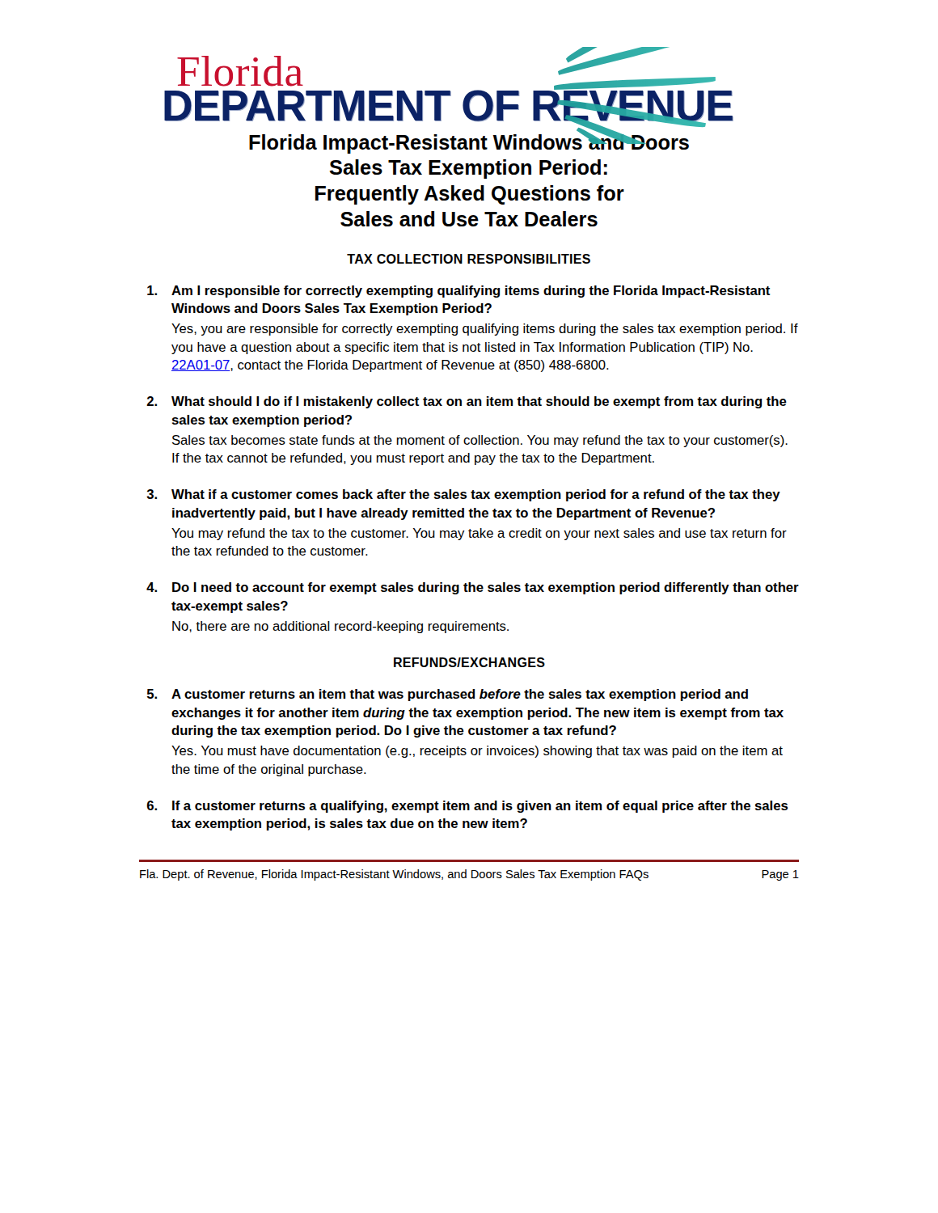Florida DEPARTMENT OF REVENUE
Florida Impact-Resistant Windows and Doors
Sales Tax Exemption Period:
Frequently Asked Questions for
Sales and Use Tax Dealers
TAX COLLECTION RESPONSIBILITIES
Am I responsible for correctly exempting qualifying items during the Florida Impact-Resistant Windows and Doors Sales Tax Exemption Period? Yes, you are responsible for correctly exempting qualifying items during the sales tax exemption period. If you have a question about a specific item that is not listed in Tax Information Publication (TIP) No. 22A01-07, contact the Florida Department of Revenue at (850) 488-6800.
What should I do if I mistakenly collect tax on an item that should be exempt from tax during the sales tax exemption period? Sales tax becomes state funds at the moment of collection. You may refund the tax to your customer(s). If the tax cannot be refunded, you must report and pay the tax to the Department.
What if a customer comes back after the sales tax exemption period for a refund of the tax they inadvertently paid, but I have already remitted the tax to the Department of Revenue? You may refund the tax to the customer. You may take a credit on your next sales and use tax return for the tax refunded to the customer.
Do I need to account for exempt sales during the sales tax exemption period differently than other tax-exempt sales? No, there are no additional record-keeping requirements.
REFUNDS/EXCHANGES
A customer returns an item that was purchased before the sales tax exemption period and exchanges it for another item during the tax exemption period. The new item is exempt from tax during the tax exemption period. Do I give the customer a tax refund? Yes. You must have documentation (e.g., receipts or invoices) showing that tax was paid on the item at the time of the original purchase.
If a customer returns a qualifying, exempt item and is given an item of equal price after the sales tax exemption period, is sales tax due on the new item?
Fla. Dept. of Revenue, Florida Impact-Resistant Windows, and Doors Sales Tax Exemption FAQs
Page 1